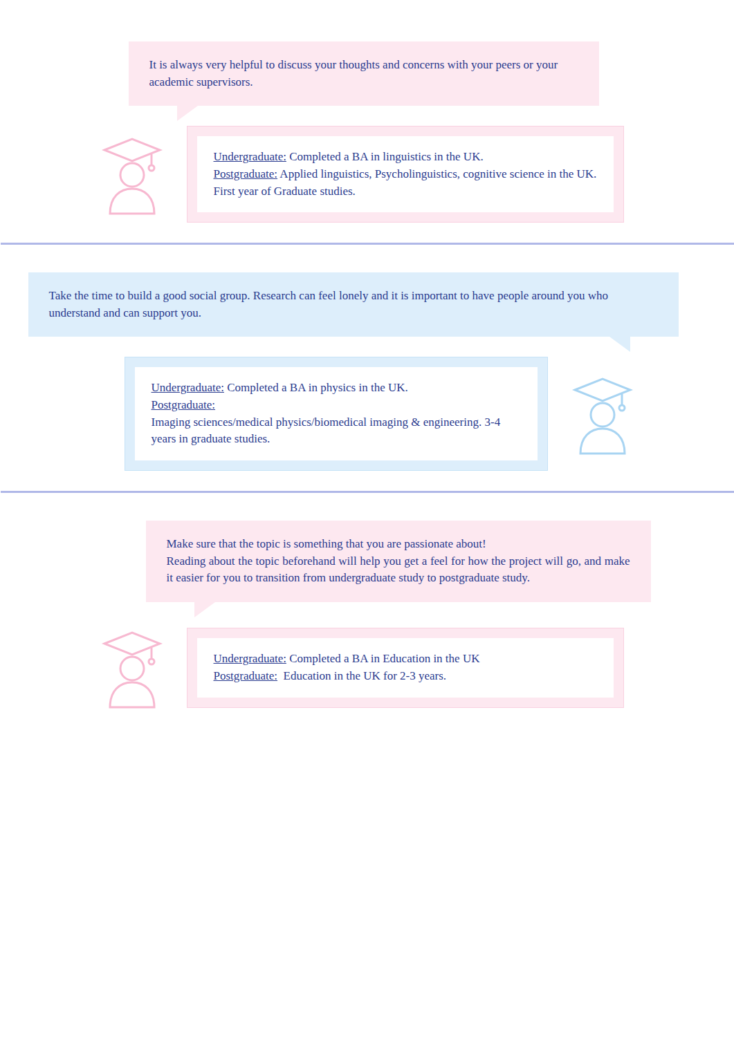It is always very helpful to discuss your thoughts and concerns with your peers or your academic supervisors.
Undergraduate: Completed a BA in linguistics in the UK.
Postgraduate: Applied linguistics, Psycholinguistics, cognitive science in the UK. First year of Graduate studies.
Take the time to build a good social group. Research can feel lonely and it is important to have people around you who understand and can support you.
Undergraduate: Completed a BA in physics in the UK.
Postgraduate:
Imaging sciences/medical physics/biomedical imaging & engineering. 3-4 years in graduate studies.
Make sure that the topic is something that you are passionate about!
Reading about the topic beforehand will help you get a feel for how the project will go, and make it easier for you to transition from undergraduate study to postgraduate study.
Undergraduate: Completed a BA in Education in the UK
Postgraduate: Education in the UK for 2-3 years.